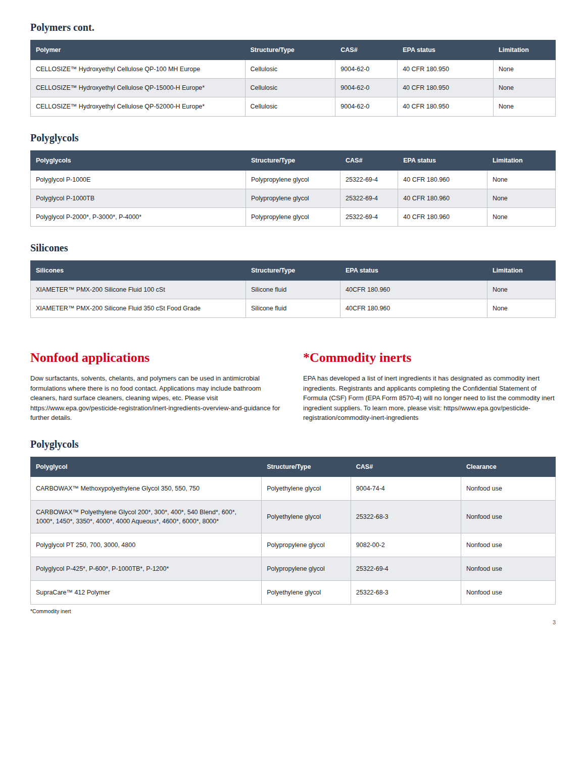Polymers cont.
| Polymer | Structure/Type | CAS# | EPA status | Limitation |
| --- | --- | --- | --- | --- |
| CELLOSIZE™ Hydroxyethyl Cellulose QP-100 MH Europe | Cellulosic | 9004-62-0 | 40 CFR 180.950 | None |
| CELLOSIZE™ Hydroxyethyl Cellulose QP-15000-H Europe* | Cellulosic | 9004-62-0 | 40 CFR 180.950 | None |
| CELLOSIZE™ Hydroxyethyl Cellulose QP-52000-H Europe* | Cellulosic | 9004-62-0 | 40 CFR 180.950 | None |
Polyglycols
| Polyglycols | Structure/Type | CAS# | EPA status | Limitation |
| --- | --- | --- | --- | --- |
| Polyglycol P-1000E | Polypropylene glycol | 25322-69-4 | 40 CFR 180.960 | None |
| Polyglycol P-1000TB | Polypropylene glycol | 25322-69-4 | 40 CFR 180.960 | None |
| Polyglycol P-2000*, P-3000*, P-4000* | Polypropylene glycol | 25322-69-4 | 40 CFR 180.960 | None |
Silicones
| Silicones | Structure/Type | EPA status | Limitation |
| --- | --- | --- | --- |
| XIAMETER™ PMX-200 Silicone Fluid 100 cSt | Silicone fluid | 40CFR 180.960 | None |
| XIAMETER™ PMX-200 Silicone Fluid 350 cSt Food Grade | Silicone fluid | 40CFR 180.960 | None |
Nonfood applications
Dow surfactants, solvents, chelants, and polymers can be used in antimicrobial formulations where there is no food contact. Applications may include bathroom cleaners, hard surface cleaners, cleaning wipes, etc. Please visit https://www.epa.gov/pesticide-registration/inert-ingredients-overview-and-guidance for further details.
*Commodity inerts
EPA has developed a list of inert ingredients it has designated as commodity inert ingredients. Registrants and applicants completing the Confidential Statement of Formula (CSF) Form (EPA Form 8570-4) will no longer need to list the commodity inert ingredient suppliers. To learn more, please visit: https//www.epa.gov/pesticide-registration/commodity-inert-ingredients
Polyglycols
| Polyglycol | Structure/Type | CAS# | Clearance |
| --- | --- | --- | --- |
| CARBOWAX™ Methoxypolyethylene Glycol 350, 550, 750 | Polyethylene glycol | 9004-74-4 | Nonfood use |
| CARBOWAX™ Polyethylene Glycol 200*, 300*, 400*, 540 Blend*, 600*, 1000*, 1450*, 3350*, 4000*, 4000 Aqueous*, 4600*, 6000*, 8000* | Polyethylene glycol | 25322-68-3 | Nonfood use |
| Polyglycol PT 250, 700, 3000, 4800 | Polypropylene glycol | 9082-00-2 | Nonfood use |
| Polyglycol P-425*, P-600*, P-1000TB*, P-1200* | Polypropylene glycol | 25322-69-4 | Nonfood use |
| SupraCare™ 412 Polymer | Polyethylene glycol | 25322-68-3 | Nonfood use |
*Commodity inert
3